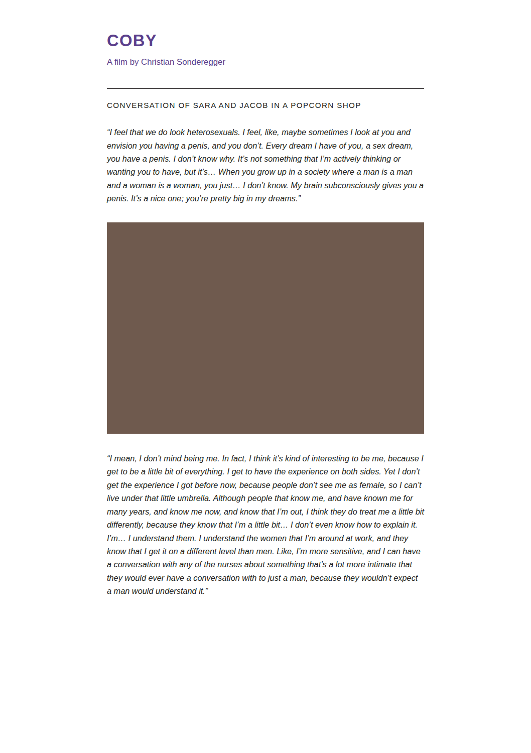Coby
A film by Christian Sonderegger
Conversation of Sara and Jacob in a popcorn shop
“I feel that we do look heterosexuals. I feel, like, maybe sometimes I look at you and envision you having a penis, and you don’t. Every dream I have of you, a sex dream, you have a penis. I don’t know why. It’s not something that I’m actively thinking or wanting you to have, but it’s… When you grow up in a society where a man is a man and a woman is a woman, you just… I don’t know. My brain subconsciously gives you a penis. It’s a nice one; you’re pretty big in my dreams.”
“I mean, I don’t mind being me. In fact, I think it’s kind of interesting to be me, because I get to be a little bit of everything. I get to have the experience on both sides. Yet I don’t get the experience I got before now, because people don’t see me as female, so I can’t live under that little umbrella. Although people that know me, and have known me for many years, and know me now, and know that I’m out, I think they do treat me a little bit differently, because they know that I’m a little bit… I don’t even know how to explain it. I’m… I understand them. I understand the women that I’m around at work, and they know that I get it on a different level than men. Like, I’m more sensitive, and I can have a conversation with any of the nurses about something that’s a lot more intimate that they would ever have a conversation with to just a man, because they wouldn’t expect a man would understand it.”